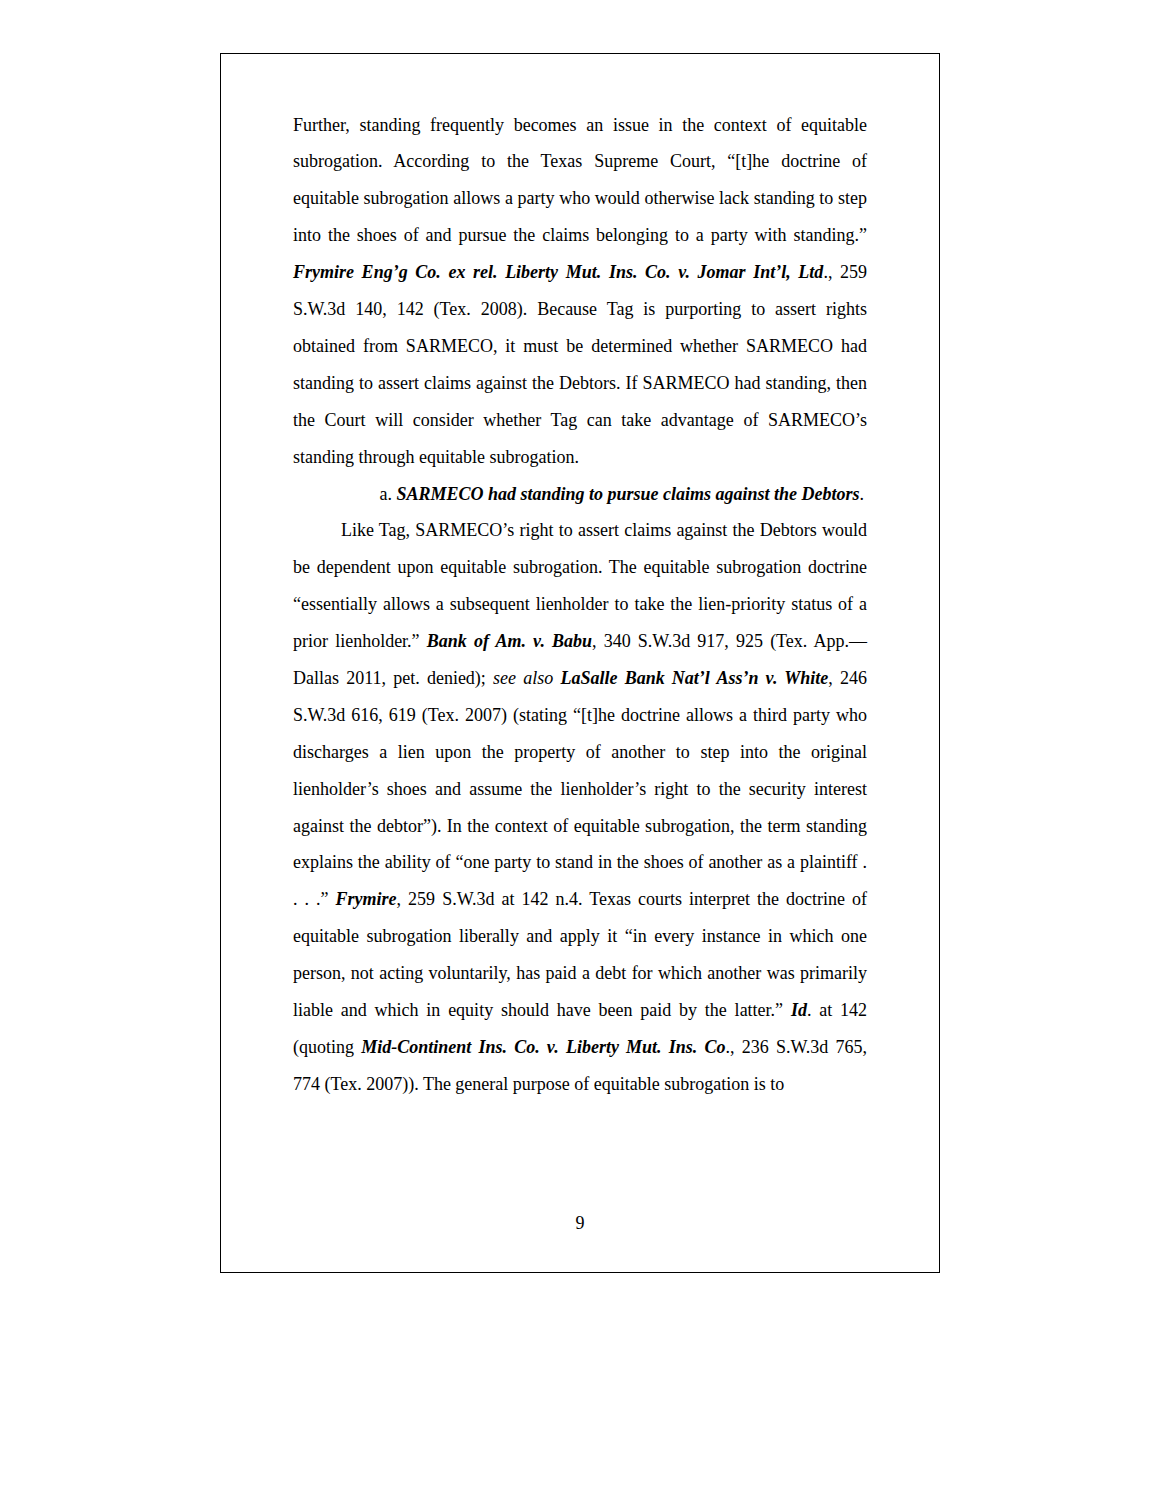Further, standing frequently becomes an issue in the context of equitable subrogation. According to the Texas Supreme Court, “[t]he doctrine of equitable subrogation allows a party who would otherwise lack standing to step into the shoes of and pursue the claims belonging to a party with standing.” Frymire Eng’g Co. ex rel. Liberty Mut. Ins. Co. v. Jomar Int’l, Ltd., 259 S.W.3d 140, 142 (Tex. 2008). Because Tag is purporting to assert rights obtained from SARMECO, it must be determined whether SARMECO had standing to assert claims against the Debtors. If SARMECO had standing, then the Court will consider whether Tag can take advantage of SARMECO’s standing through equitable subrogation.
a. SARMECO had standing to pursue claims against the Debtors.
Like Tag, SARMECO’s right to assert claims against the Debtors would be dependent upon equitable subrogation. The equitable subrogation doctrine “essentially allows a subsequent lienholder to take the lien-priority status of a prior lienholder.” Bank of Am. v. Babu, 340 S.W.3d 917, 925 (Tex. App.—Dallas 2011, pet. denied); see also LaSalle Bank Nat’l Ass’n v. White, 246 S.W.3d 616, 619 (Tex. 2007) (stating “[t]he doctrine allows a third party who discharges a lien upon the property of another to step into the original lienholder’s shoes and assume the lienholder’s right to the security interest against the debtor”). In the context of equitable subrogation, the term standing explains the ability of “one party to stand in the shoes of another as a plaintiff . . . .” Frymire, 259 S.W.3d at 142 n.4. Texas courts interpret the doctrine of equitable subrogation liberally and apply it “in every instance in which one person, not acting voluntarily, has paid a debt for which another was primarily liable and which in equity should have been paid by the latter.” Id. at 142 (quoting Mid-Continent Ins. Co. v. Liberty Mut. Ins. Co., 236 S.W.3d 765, 774 (Tex. 2007)). The general purpose of equitable subrogation is to
9